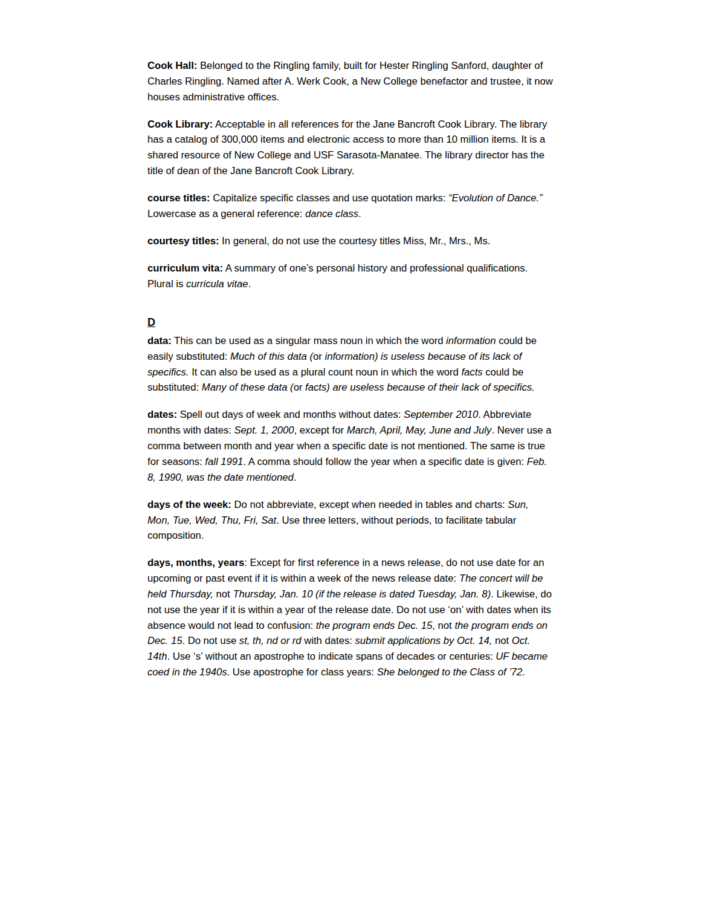Cook Hall: Belonged to the Ringling family, built for Hester Ringling Sanford, daughter of Charles Ringling. Named after A. Werk Cook, a New College benefactor and trustee, it now houses administrative offices.
Cook Library: Acceptable in all references for the Jane Bancroft Cook Library. The library has a catalog of 300,000 items and electronic access to more than 10 million items. It is a shared resource of New College and USF Sarasota-Manatee. The library director has the title of dean of the Jane Bancroft Cook Library.
course titles: Capitalize specific classes and use quotation marks: “Evolution of Dance.” Lowercase as a general reference: dance class.
courtesy titles: In general, do not use the courtesy titles Miss, Mr., Mrs., Ms.
curriculum vita: A summary of one’s personal history and professional qualifications. Plural is curricula vitae.
D
data: This can be used as a singular mass noun in which the word information could be easily substituted: Much of this data (or information) is useless because of its lack of specifics. It can also be used as a plural count noun in which the word facts could be substituted: Many of these data (or facts) are useless because of their lack of specifics.
dates: Spell out days of week and months without dates: September 2010. Abbreviate months with dates: Sept. 1, 2000, except for March, April, May, June and July. Never use a comma between month and year when a specific date is not mentioned. The same is true for seasons: fall 1991. A comma should follow the year when a specific date is given: Feb. 8, 1990, was the date mentioned.
days of the week: Do not abbreviate, except when needed in tables and charts: Sun, Mon, Tue, Wed, Thu, Fri, Sat. Use three letters, without periods, to facilitate tabular composition.
days, months, years: Except for first reference in a news release, do not use date for an upcoming or past event if it is within a week of the news release date: The concert will be held Thursday, not Thursday, Jan. 10 (if the release is dated Tuesday, Jan. 8). Likewise, do not use the year if it is within a year of the release date. Do not use ‘on’ with dates when its absence would not lead to confusion: the program ends Dec. 15, not the program ends on Dec. 15. Do not use st, th, nd or rd with dates: submit applications by Oct. 14, not Oct. 14th. Use ‘s’ without an apostrophe to indicate spans of decades or centuries: UF became coed in the 1940s. Use apostrophe for class years: She belonged to the Class of ’72.